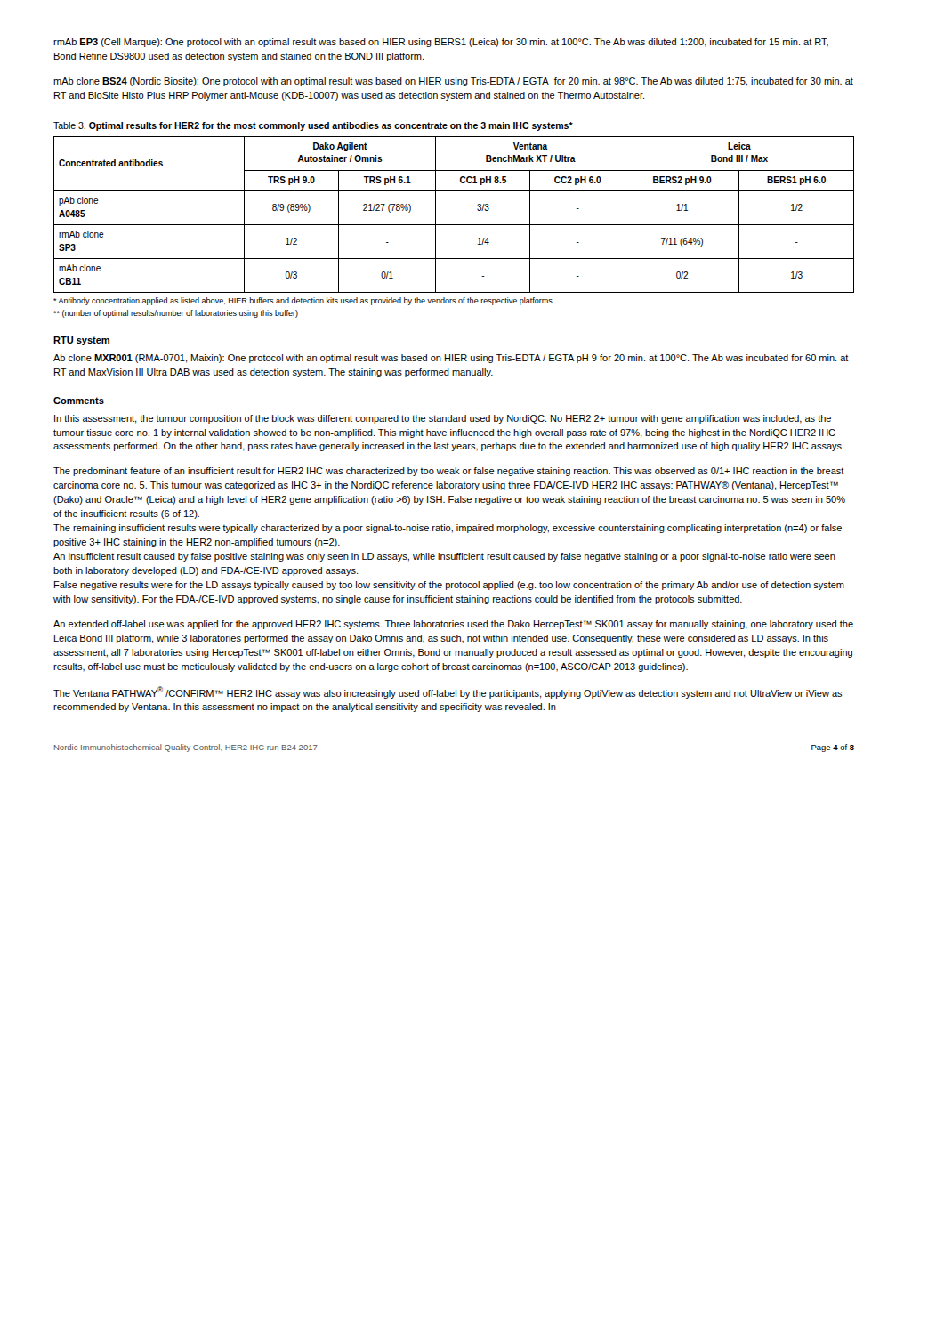rmAb EP3 (Cell Marque): One protocol with an optimal result was based on HIER using BERS1 (Leica) for 30 min. at 100°C. The Ab was diluted 1:200, incubated for 15 min. at RT, Bond Refine DS9800 used as detection system and stained on the BOND III platform.
mAb clone BS24 (Nordic Biosite): One protocol with an optimal result was based on HIER using Tris-EDTA / EGTA for 20 min. at 98°C. The Ab was diluted 1:75, incubated for 30 min. at RT and BioSite Histo Plus HRP Polymer anti-Mouse (KDB-10007) was used as detection system and stained on the Thermo Autostainer.
Table 3. Optimal results for HER2 for the most commonly used antibodies as concentrate on the 3 main IHC systems*
| Concentrated antibodies | Dako Agilent Autostainer / Omnis | Ventana BenchMark XT / Ultra | Leica Bond III / Max |
| --- | --- | --- | --- |
| TRS pH 9.0 | TRS pH 6.1 | CC1 pH 8.5 | CC2 pH 6.0 | BERS2 pH 9.0 | BERS1 pH 6.0 |
| pAb clone A0485 | 8/9 (89%) | 21/27 (78%) | 3/3 | - | 1/1 | 1/2 |
| rmAb clone SP3 | 1/2 | - | 1/4 | - | 7/11 (64%) | - |
| mAb clone CB11 | 0/3 | 0/1 | - | - | 0/2 | 1/3 |
* Antibody concentration applied as listed above, HIER buffers and detection kits used as provided by the vendors of the respective platforms.
** (number of optimal results/number of laboratories using this buffer)
RTU system
Ab clone MXR001 (RMA-0701, Maixin): One protocol with an optimal result was based on HIER using Tris-EDTA / EGTA pH 9 for 20 min. at 100°C. The Ab was incubated for 60 min. at RT and MaxVision III Ultra DAB was used as detection system. The staining was performed manually.
Comments
In this assessment, the tumour composition of the block was different compared to the standard used by NordiQC. No HER2 2+ tumour with gene amplification was included, as the tumour tissue core no. 1 by internal validation showed to be non-amplified. This might have influenced the high overall pass rate of 97%, being the highest in the NordiQC HER2 IHC assessments performed. On the other hand, pass rates have generally increased in the last years, perhaps due to the extended and harmonized use of high quality HER2 IHC assays.
The predominant feature of an insufficient result for HER2 IHC was characterized by too weak or false negative staining reaction. This was observed as 0/1+ IHC reaction in the breast carcinoma core no. 5. This tumour was categorized as IHC 3+ in the NordiQC reference laboratory using three FDA/CE-IVD HER2 IHC assays: PATHWAY® (Ventana), HercepTest™ (Dako) and Oracle™ (Leica) and a high level of HER2 gene amplification (ratio >6) by ISH. False negative or too weak staining reaction of the breast carcinoma no. 5 was seen in 50% of the insufficient results (6 of 12).
The remaining insufficient results were typically characterized by a poor signal-to-noise ratio, impaired morphology, excessive counterstaining complicating interpretation (n=4) or false positive 3+ IHC staining in the HER2 non-amplified tumours (n=2).
An insufficient result caused by false positive staining was only seen in LD assays, while insufficient result caused by false negative staining or a poor signal-to-noise ratio were seen both in laboratory developed (LD) and FDA-/CE-IVD approved assays.
False negative results were for the LD assays typically caused by too low sensitivity of the protocol applied (e.g. too low concentration of the primary Ab and/or use of detection system with low sensitivity). For the FDA-/CE-IVD approved systems, no single cause for insufficient staining reactions could be identified from the protocols submitted.
An extended off-label use was applied for the approved HER2 IHC systems. Three laboratories used the Dako HercepTest™ SK001 assay for manually staining, one laboratory used the Leica Bond III platform, while 3 laboratories performed the assay on Dako Omnis and, as such, not within intended use. Consequently, these were considered as LD assays. In this assessment, all 7 laboratories using HercepTest™ SK001 off-label on either Omnis, Bond or manually produced a result assessed as optimal or good. However, despite the encouraging results, off-label use must be meticulously validated by the end-users on a large cohort of breast carcinomas (n=100, ASCO/CAP 2013 guidelines).
The Ventana PATHWAY® /CONFIRM™ HER2 IHC assay was also increasingly used off-label by the participants, applying OptiView as detection system and not UltraView or iView as recommended by Ventana. In this assessment no impact on the analytical sensitivity and specificity was revealed. In
Nordic Immunohistochemical Quality Control, HER2 IHC run B24 2017 Page 4 of 8